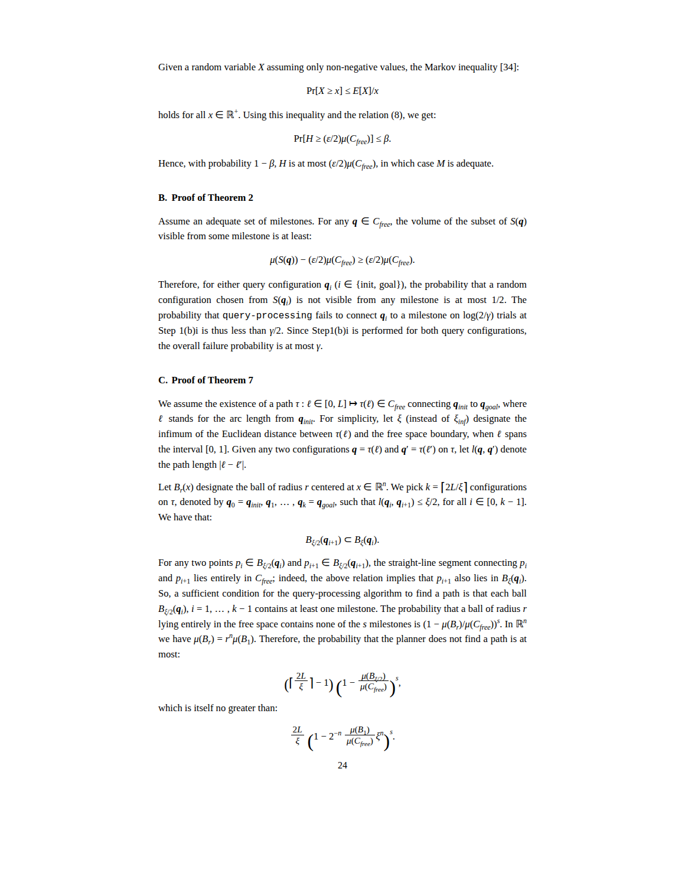Given a random variable X assuming only non-negative values, the Markov inequality [34]:
Pr[X ≥ x] ≤ E[X]/x
holds for all x ∈ ℝ+. Using this inequality and the relation (8), we get:
Pr[H ≥ (ε/2)μ(Cfree)] ≤ β.
Hence, with probability 1 − β, H is at most (ε/2)μ(Cfree), in which case M is adequate.
B. Proof of Theorem 2
Assume an adequate set of milestones. For any q ∈ Cfree, the volume of the subset of S(q) visible from some milestone is at least:
μ(S(q)) − (ε/2)μ(Cfree) ≥ (ε/2)μ(Cfree).
Therefore, for either query configuration qi (i ∈ {init, goal}), the probability that a random configuration chosen from S(qi) is not visible from any milestone is at most 1/2. The probability that query-processing fails to connect qi to a milestone on log(2/γ) trials at Step 1(b)i is thus less than γ/2. Since Step1(b)i is performed for both query configurations, the overall failure probability is at most γ.
C. Proof of Theorem 7
We assume the existence of a path τ : ℓ ∈ [0, L] ↦ τ(ℓ) ∈ Cfree connecting qinit to qgoal, where ℓ stands for the arc length from qinit. For simplicity, let ξ (instead of ξinf) designate the infimum of the Euclidean distance between τ(ℓ) and the free space boundary, when ℓ spans the interval [0, 1]. Given any two configurations q = τ(ℓ) and q′ = τ(ℓ′) on τ, let l(q, q′) denote the path length |ℓ − ℓ′|.
Let Br(x) designate the ball of radius r centered at x ∈ ℝn. We pick k = ⌈2L/ξ⌉ configurations on τ, denoted by q0 = qinit, q1, … , qk = qgoal, such that l(qi, qi+1) ≤ ξ/2, for all i ∈ [0, k − 1]. We have that:
Bξ/2(qi+1) ⊂ Bξ(qi).
For any two points pi ∈ Bξ/2(qi) and pi+1 ∈ Bξ/2(qi+1), the straight-line segment connecting pi and pi+1 lies entirely in Cfree; indeed, the above relation implies that pi+1 also lies in Bξ(qi). So, a sufficient condition for the query-processing algorithm to find a path is that each ball Bξ/2(qi), i = 1, … , k − 1 contains at least one milestone. The probability that a ball of radius r lying entirely in the free space contains none of the s milestones is (1 − μ(Br)/μ(Cfree))s. In ℝn we have μ(Br) = rnμ(B1). Therefore, the probability that the planner does not find a path is at most:
(⌈2L ξ⌉ − 1) (1 − μ(Bξ/2) μ(Cfree)) s,
which is itself no greater than:
2L ξ (1 − 2−n μ(B1) μ(Cfree) ξn) s.
24